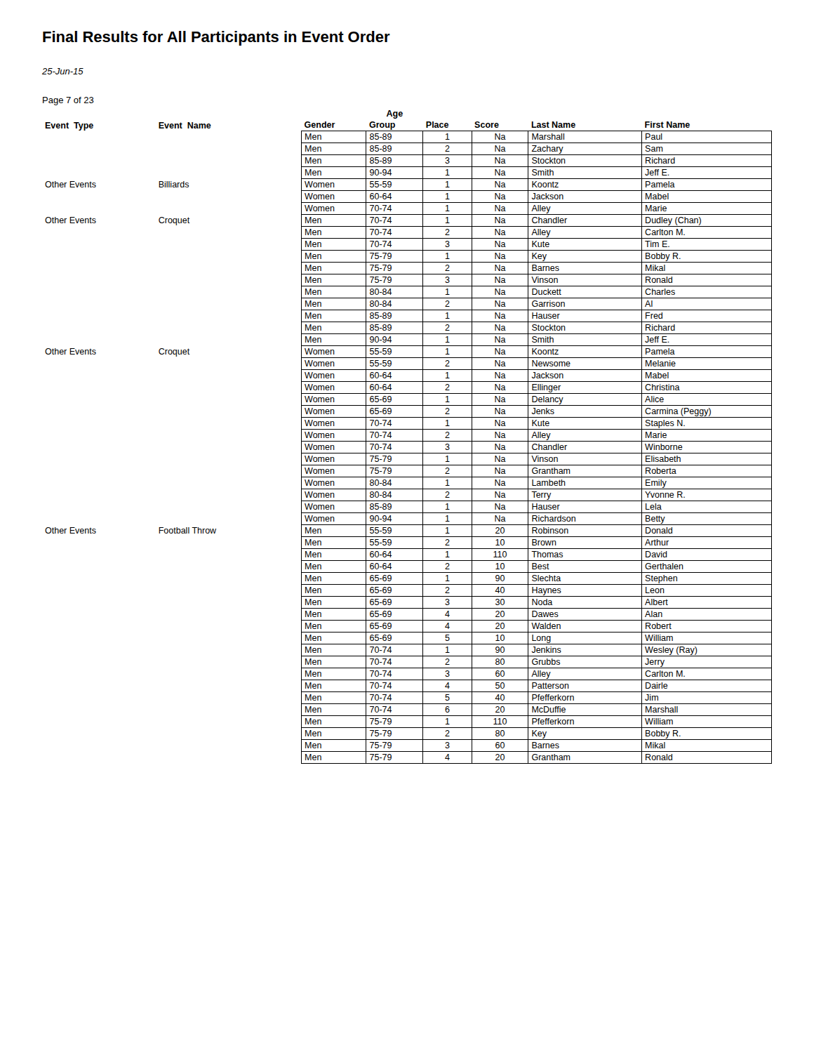Final Results for All Participants in Event Order
25-Jun-15
Page 7 of 23
| | | | Age | | | | |
| --- | --- | --- | --- | --- | --- | --- | --- |
| Event Type | Event Name | Gender | Group | Place | Score | Last Name | First Name |
| | | Men | 85-89 | 1 | Na | Marshall | Paul |
| | | Men | 85-89 | 2 | Na | Zachary | Sam |
| | | Men | 85-89 | 3 | Na | Stockton | Richard |
| | | Men | 90-94 | 1 | Na | Smith | Jeff E. |
| Other Events | Billiards | Women | 55-59 | 1 | Na | Koontz | Pamela |
| | | Women | 60-64 | 1 | Na | Jackson | Mabel |
| | | Women | 70-74 | 1 | Na | Alley | Marie |
| Other Events | Croquet | Men | 70-74 | 1 | Na | Chandler | Dudley (Chan) |
| | | Men | 70-74 | 2 | Na | Alley | Carlton M. |
| | | Men | 70-74 | 3 | Na | Kute | Tim E. |
| | | Men | 75-79 | 1 | Na | Key | Bobby R. |
| | | Men | 75-79 | 2 | Na | Barnes | Mikal |
| | | Men | 75-79 | 3 | Na | Vinson | Ronald |
| | | Men | 80-84 | 1 | Na | Duckett | Charles |
| | | Men | 80-84 | 2 | Na | Garrison | Al |
| | | Men | 85-89 | 1 | Na | Hauser | Fred |
| | | Men | 85-89 | 2 | Na | Stockton | Richard |
| | | Men | 90-94 | 1 | Na | Smith | Jeff E. |
| Other Events | Croquet | Women | 55-59 | 1 | Na | Koontz | Pamela |
| | | Women | 55-59 | 2 | Na | Newsome | Melanie |
| | | Women | 60-64 | 1 | Na | Jackson | Mabel |
| | | Women | 60-64 | 2 | Na | Ellinger | Christina |
| | | Women | 65-69 | 1 | Na | Delancy | Alice |
| | | Women | 65-69 | 2 | Na | Jenks | Carmina (Peggy) |
| | | Women | 70-74 | 1 | Na | Kute | Staples N. |
| | | Women | 70-74 | 2 | Na | Alley | Marie |
| | | Women | 70-74 | 3 | Na | Chandler | Winborne |
| | | Women | 75-79 | 1 | Na | Vinson | Elisabeth |
| | | Women | 75-79 | 2 | Na | Grantham | Roberta |
| | | Women | 80-84 | 1 | Na | Lambeth | Emily |
| | | Women | 80-84 | 2 | Na | Terry | Yvonne R. |
| | | Women | 85-89 | 1 | Na | Hauser | Lela |
| | | Women | 90-94 | 1 | Na | Richardson | Betty |
| Other Events | Football Throw | Men | 55-59 | 1 | 20 | Robinson | Donald |
| | | Men | 55-59 | 2 | 10 | Brown | Arthur |
| | | Men | 60-64 | 1 | 110 | Thomas | David |
| | | Men | 60-64 | 2 | 10 | Best | Gerthalen |
| | | Men | 65-69 | 1 | 90 | Slechta | Stephen |
| | | Men | 65-69 | 2 | 40 | Haynes | Leon |
| | | Men | 65-69 | 3 | 30 | Noda | Albert |
| | | Men | 65-69 | 4 | 20 | Dawes | Alan |
| | | Men | 65-69 | 4 | 20 | Walden | Robert |
| | | Men | 65-69 | 5 | 10 | Long | William |
| | | Men | 70-74 | 1 | 90 | Jenkins | Wesley (Ray) |
| | | Men | 70-74 | 2 | 80 | Grubbs | Jerry |
| | | Men | 70-74 | 3 | 60 | Alley | Carlton M. |
| | | Men | 70-74 | 4 | 50 | Patterson | Dairle |
| | | Men | 70-74 | 5 | 40 | Pfefferkorn | Jim |
| | | Men | 70-74 | 6 | 20 | McDuffie | Marshall |
| | | Men | 75-79 | 1 | 110 | Pfefferkorn | William |
| | | Men | 75-79 | 2 | 80 | Key | Bobby R. |
| | | Men | 75-79 | 3 | 60 | Barnes | Mikal |
| | | Men | 75-79 | 4 | 20 | Grantham | Ronald |